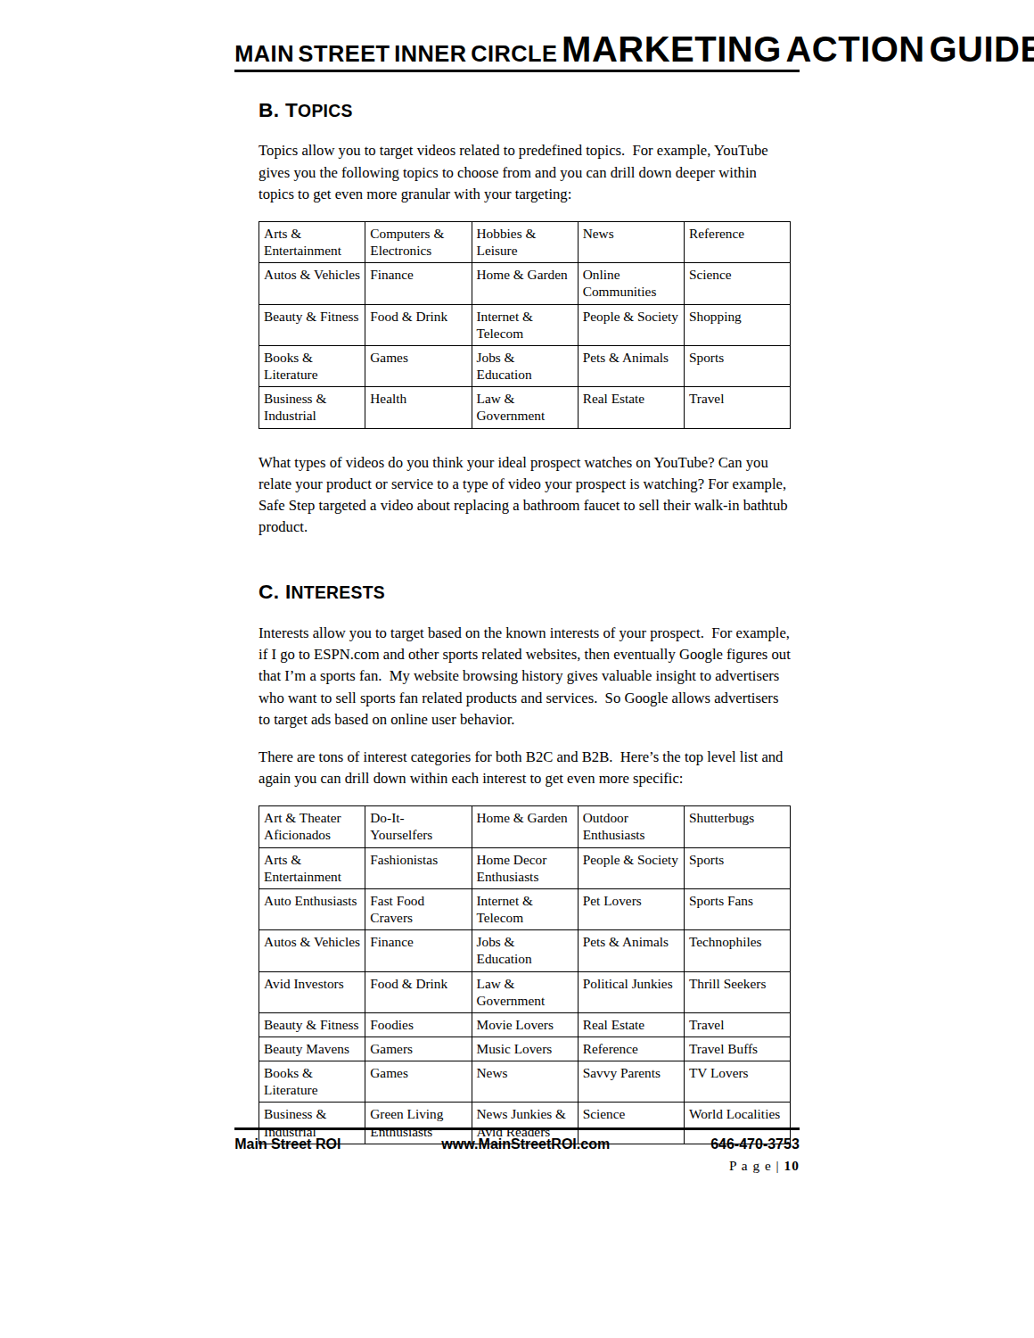MAIN STREET INNER CIRCLE MARKETING ACTION GUIDE
B. TOPICS
Topics allow you to target videos related to predefined topics. For example, YouTube gives you the following topics to choose from and you can drill down deeper within topics to get even more granular with your targeting:
| Arts & Entertainment | Computers & Electronics | Hobbies & Leisure | News | Reference |
| Autos & Vehicles | Finance | Home & Garden | Online Communities | Science |
| Beauty & Fitness | Food & Drink | Internet & Telecom | People & Society | Shopping |
| Books & Literature | Games | Jobs & Education | Pets & Animals | Sports |
| Business & Industrial | Health | Law & Government | Real Estate | Travel |
What types of videos do you think your ideal prospect watches on YouTube? Can you relate your product or service to a type of video your prospect is watching? For example, Safe Step targeted a video about replacing a bathroom faucet to sell their walk-in bathtub product.
C. INTERESTS
Interests allow you to target based on the known interests of your prospect. For example, if I go to ESPN.com and other sports related websites, then eventually Google figures out that I’m a sports fan. My website browsing history gives valuable insight to advertisers who want to sell sports fan related products and services. So Google allows advertisers to target ads based on online user behavior.
There are tons of interest categories for both B2C and B2B. Here’s the top level list and again you can drill down within each interest to get even more specific:
| Art & Theater Aficionados | Do-It-Yourselfers | Home & Garden | Outdoor Enthusiasts | Shutterbugs |
| Arts & Entertainment | Fashionistas | Home Decor Enthusiasts | People & Society | Sports |
| Auto Enthusiasts | Fast Food Cravers | Internet & Telecom | Pet Lovers | Sports Fans |
| Autos & Vehicles | Finance | Jobs & Education | Pets & Animals | Technophiles |
| Avid Investors | Food & Drink | Law & Government | Political Junkies | Thrill Seekers |
| Beauty & Fitness | Foodies | Movie Lovers | Real Estate | Travel |
| Beauty Mavens | Gamers | Music Lovers | Reference | Travel Buffs |
| Books & Literature | Games | News | Savvy Parents | TV Lovers |
| Business & Industrial | Green Living Enthusiasts | News Junkies & Avid Readers | Science | World Localities |
Main Street ROI www.MainStreetROI.com 646-470-3753
P a g e | 10